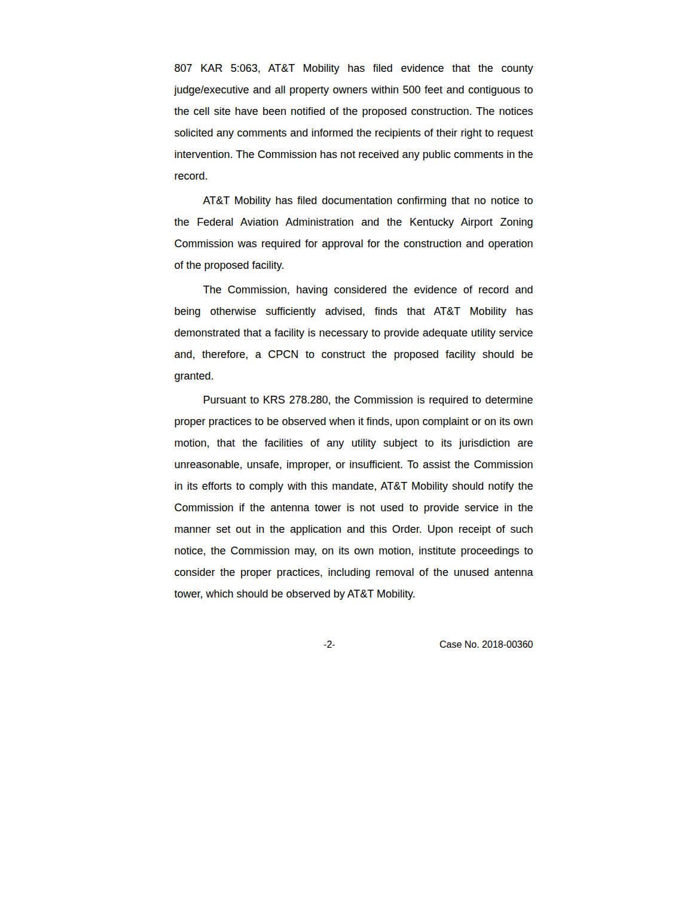807 KAR 5:063, AT&T Mobility has filed evidence that the county judge/executive and all property owners within 500 feet and contiguous to the cell site have been notified of the proposed construction. The notices solicited any comments and informed the recipients of their right to request intervention. The Commission has not received any public comments in the record.
AT&T Mobility has filed documentation confirming that no notice to the Federal Aviation Administration and the Kentucky Airport Zoning Commission was required for approval for the construction and operation of the proposed facility.
The Commission, having considered the evidence of record and being otherwise sufficiently advised, finds that AT&T Mobility has demonstrated that a facility is necessary to provide adequate utility service and, therefore, a CPCN to construct the proposed facility should be granted.
Pursuant to KRS 278.280, the Commission is required to determine proper practices to be observed when it finds, upon complaint or on its own motion, that the facilities of any utility subject to its jurisdiction are unreasonable, unsafe, improper, or insufficient. To assist the Commission in its efforts to comply with this mandate, AT&T Mobility should notify the Commission if the antenna tower is not used to provide service in the manner set out in the application and this Order. Upon receipt of such notice, the Commission may, on its own motion, institute proceedings to consider the proper practices, including removal of the unused antenna tower, which should be observed by AT&T Mobility.
-2-
Case No. 2018-00360